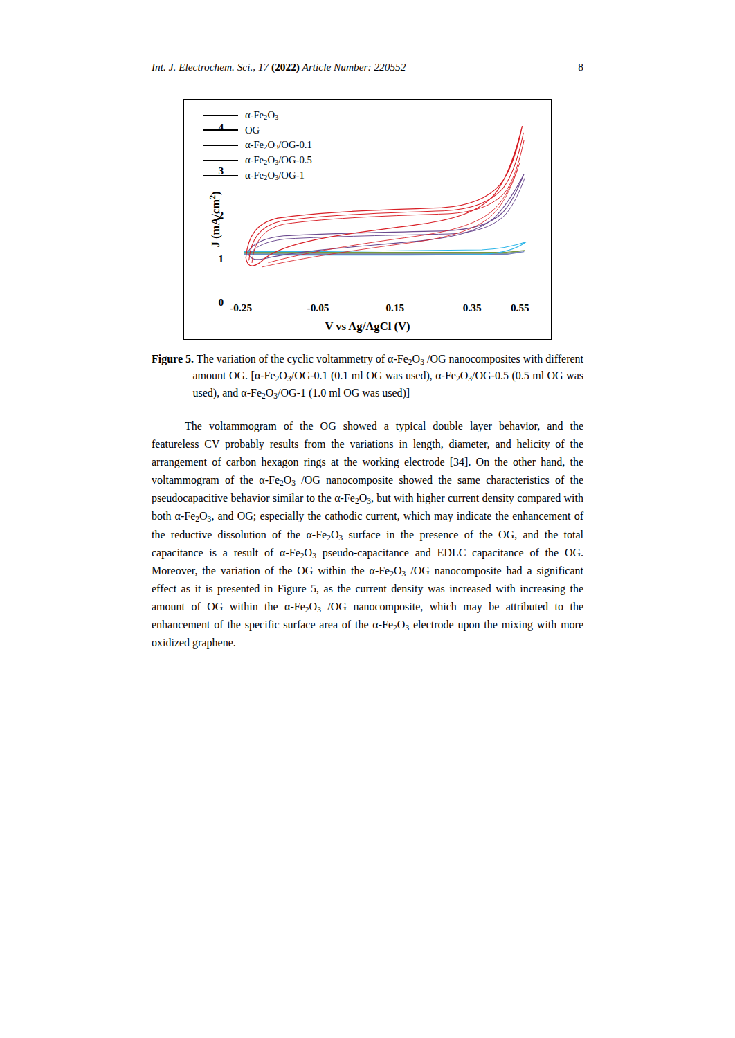Int. J. Electrochem. Sci., 17 (2022) Article Number: 220552
8
α-Fe2O3
OG
α-Fe2O3/OG-0.1
α-Fe2O3/OG-0.5
α-Fe2O3/OG-1
J (mA/cm2)
V vs Ag/AgCl (V)
4
3
2
1
0
-1
-0.25
-0.05
0.15
0.35
0.55
Figure 5. The variation of the cyclic voltammetry of α-Fe2O3 /OG nanocomposites with different amount OG. [α-Fe2O3/OG-0.1 (0.1 ml OG was used), α-Fe2O3/OG-0.5 (0.5 ml OG was used), and α-Fe2O3/OG-1 (1.0 ml OG was used)]
The voltammogram of the OG showed a typical double layer behavior, and the featureless CV probably results from the variations in length, diameter, and helicity of the arrangement of carbon hexagon rings at the working electrode [34]. On the other hand, the voltammogram of the α-Fe2O3 /OG nanocomposite showed the same characteristics of the pseudocapacitive behavior similar to the α-Fe2O3, but with higher current density compared with both α-Fe2O3, and OG; especially the cathodic current, which may indicate the enhancement of the reductive dissolution of the α-Fe2O3 surface in the presence of the OG, and the total capacitance is a result of α-Fe2O3 pseudo-capacitance and EDLC capacitance of the OG. Moreover, the variation of the OG within the α-Fe2O3 /OG nanocomposite had a significant effect as it is presented in Figure 5, as the current density was increased with increasing the amount of OG within the α-Fe2O3 /OG nanocomposite, which may be attributed to the enhancement of the specific surface area of the α-Fe2O3 electrode upon the mixing with more oxidized graphene.